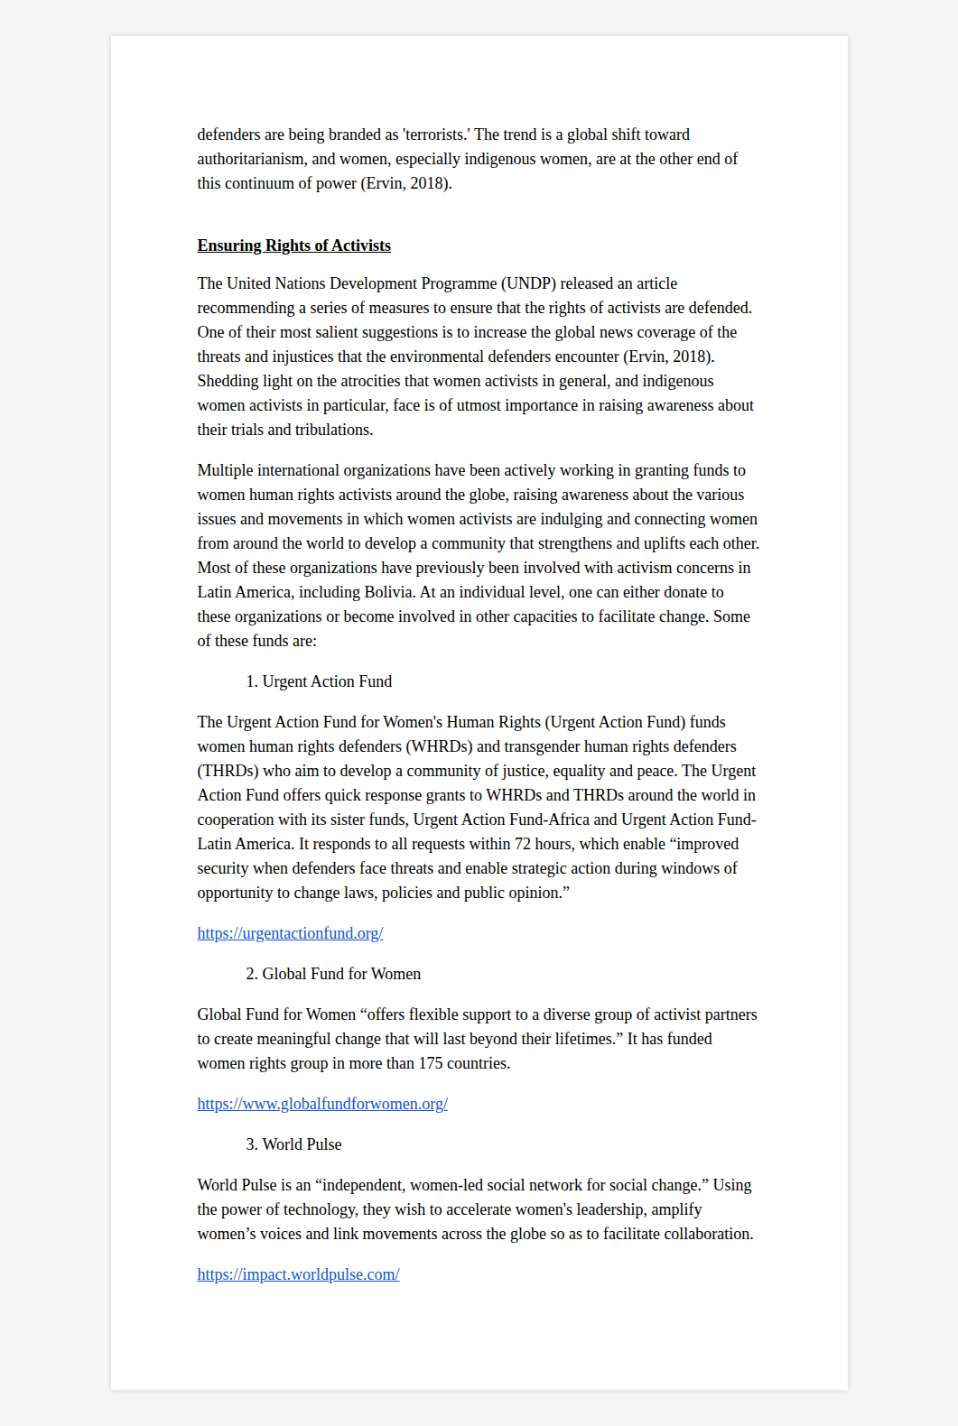defenders are being branded as 'terrorists.' The trend is a global shift toward authoritarianism, and women, especially indigenous women, are at the other end of this continuum of power (Ervin, 2018).
Ensuring Rights of Activists
The United Nations Development Programme (UNDP) released an article recommending a series of measures to ensure that the rights of activists are defended. One of their most salient suggestions is to increase the global news coverage of the threats and injustices that the environmental defenders encounter (Ervin, 2018). Shedding light on the atrocities that women activists in general, and indigenous women activists in particular, face is of utmost importance in raising awareness about their trials and tribulations.
Multiple international organizations have been actively working in granting funds to women human rights activists around the globe, raising awareness about the various issues and movements in which women activists are indulging and connecting women from around the world to develop a community that strengthens and uplifts each other. Most of these organizations have previously been involved with activism concerns in Latin America, including Bolivia. At an individual level, one can either donate to these organizations or become involved in other capacities to facilitate change. Some of these funds are:
Urgent Action Fund
The Urgent Action Fund for Women's Human Rights (Urgent Action Fund) funds women human rights defenders (WHRDs) and transgender human rights defenders (THRDs) who aim to develop a community of justice, equality and peace. The Urgent Action Fund offers quick response grants to WHRDs and THRDs around the world in cooperation with its sister funds, Urgent Action Fund-Africa and Urgent Action Fund-Latin America. It responds to all requests within 72 hours, which enable “improved security when defenders face threats and enable strategic action during windows of opportunity to change laws, policies and public opinion.”
https://urgentactionfund.org/
Global Fund for Women
Global Fund for Women “offers flexible support to a diverse group of activist partners to create meaningful change that will last beyond their lifetimes.” It has funded women rights group in more than 175 countries.
https://www.globalfundforwomen.org/
World Pulse
World Pulse is an “independent, women-led social network for social change.” Using the power of technology, they wish to accelerate women's leadership, amplify women’s voices and link movements across the globe so as to facilitate collaboration.
https://impact.worldpulse.com/